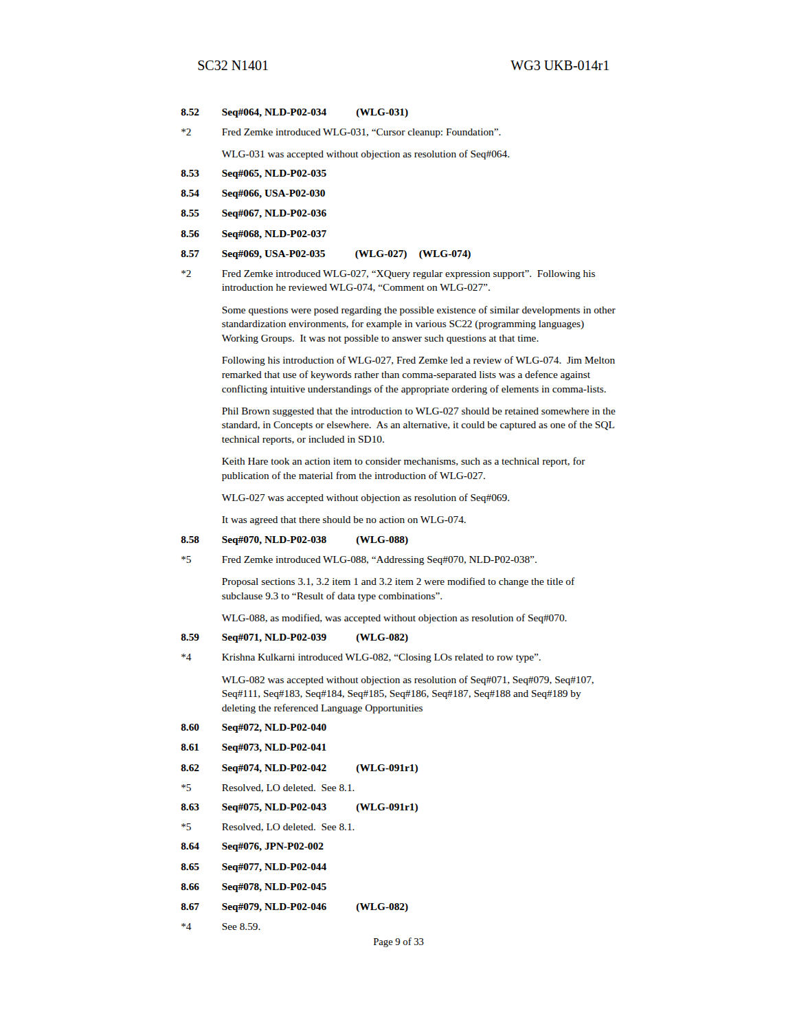SC32 N1401
WG3 UKB-014r1
8.52
Seq#064, NLD-P02-034(WLG-031)
*2
Fred Zemke introduced WLG-031, “Cursor cleanup: Foundation”.
WLG-031 was accepted without objection as resolution of Seq#064.
8.53
Seq#065, NLD-P02-035
8.54
Seq#066, USA-P02-030
8.55
Seq#067, NLD-P02-036
8.56
Seq#068, NLD-P02-037
8.57
Seq#069, USA-P02-035(WLG-027)(WLG-074)
*2
Fred Zemke introduced WLG-027, “XQuery regular expression support”. Following his introduction he reviewed WLG-074, “Comment on WLG-027”.
Some questions were posed regarding the possible existence of similar developments in other standardization environments, for example in various SC22 (programming languages) Working Groups. It was not possible to answer such questions at that time.
Following his introduction of WLG-027, Fred Zemke led a review of WLG-074. Jim Melton remarked that use of keywords rather than comma-separated lists was a defence against conflicting intuitive understandings of the appropriate ordering of elements in comma-lists.
Phil Brown suggested that the introduction to WLG-027 should be retained somewhere in the standard, in Concepts or elsewhere. As an alternative, it could be captured as one of the SQL technical reports, or included in SD10.
Keith Hare took an action item to consider mechanisms, such as a technical report, for publication of the material from the introduction of WLG-027.
WLG-027 was accepted without objection as resolution of Seq#069.
It was agreed that there should be no action on WLG-074.
8.58
Seq#070, NLD-P02-038(WLG-088)
*5
Fred Zemke introduced WLG-088, “Addressing Seq#070, NLD-P02-038”.
Proposal sections 3.1, 3.2 item 1 and 3.2 item 2 were modified to change the title of subclause 9.3 to “Result of data type combinations”.
WLG-088, as modified, was accepted without objection as resolution of Seq#070.
8.59
Seq#071, NLD-P02-039(WLG-082)
*4
Krishna Kulkarni introduced WLG-082, “Closing LOs related to row type”.
WLG-082 was accepted without objection as resolution of Seq#071, Seq#079, Seq#107, Seq#111, Seq#183, Seq#184, Seq#185, Seq#186, Seq#187, Seq#188 and Seq#189 by deleting the referenced Language Opportunities
8.60
Seq#072, NLD-P02-040
8.61
Seq#073, NLD-P02-041
8.62
Seq#074, NLD-P02-042(WLG-091r1)
*5
Resolved, LO deleted. See 8.1.
8.63
Seq#075, NLD-P02-043(WLG-091r1)
*5
Resolved, LO deleted. See 8.1.
8.64
Seq#076, JPN-P02-002
8.65
Seq#077, NLD-P02-044
8.66
Seq#078, NLD-P02-045
8.67
Seq#079, NLD-P02-046(WLG-082)
*4
See 8.59.
Page 9 of 33